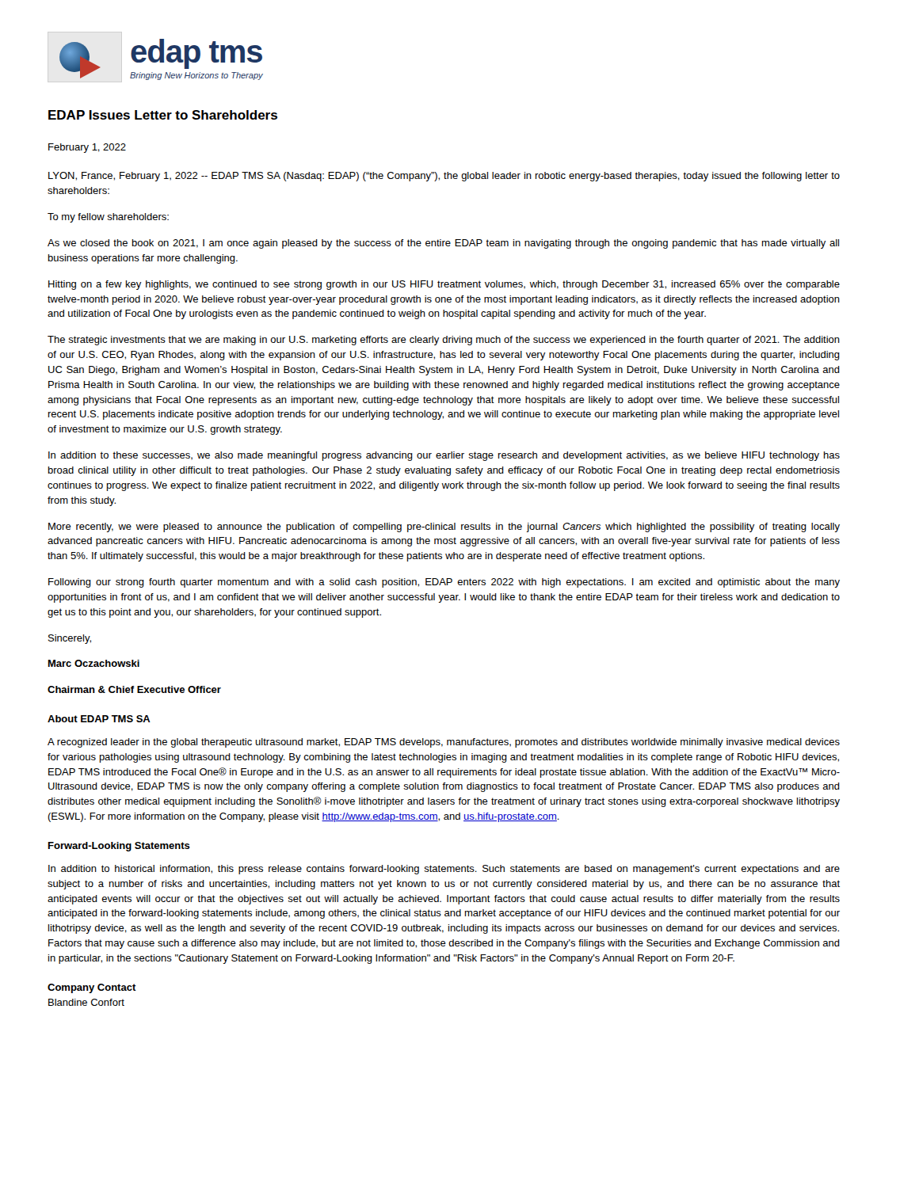edap tms
Bringing New Horizons to Therapy
EDAP Issues Letter to Shareholders
February 1, 2022
LYON, France, February 1, 2022 -- EDAP TMS SA (Nasdaq: EDAP) (“the Company”), the global leader in robotic energy-based therapies, today issued the following letter to shareholders:
To my fellow shareholders:
As we closed the book on 2021, I am once again pleased by the success of the entire EDAP team in navigating through the ongoing pandemic that has made virtually all business operations far more challenging.
Hitting on a few key highlights, we continued to see strong growth in our US HIFU treatment volumes, which, through December 31, increased 65% over the comparable twelve-month period in 2020. We believe robust year-over-year procedural growth is one of the most important leading indicators, as it directly reflects the increased adoption and utilization of Focal One by urologists even as the pandemic continued to weigh on hospital capital spending and activity for much of the year.
The strategic investments that we are making in our U.S. marketing efforts are clearly driving much of the success we experienced in the fourth quarter of 2021. The addition of our U.S. CEO, Ryan Rhodes, along with the expansion of our U.S. infrastructure, has led to several very noteworthy Focal One placements during the quarter, including UC San Diego, Brigham and Women’s Hospital in Boston, Cedars-Sinai Health System in LA, Henry Ford Health System in Detroit, Duke University in North Carolina and Prisma Health in South Carolina. In our view, the relationships we are building with these renowned and highly regarded medical institutions reflect the growing acceptance among physicians that Focal One represents as an important new, cutting-edge technology that more hospitals are likely to adopt over time. We believe these successful recent U.S. placements indicate positive adoption trends for our underlying technology, and we will continue to execute our marketing plan while making the appropriate level of investment to maximize our U.S. growth strategy.
In addition to these successes, we also made meaningful progress advancing our earlier stage research and development activities, as we believe HIFU technology has broad clinical utility in other difficult to treat pathologies. Our Phase 2 study evaluating safety and efficacy of our Robotic Focal One in treating deep rectal endometriosis continues to progress. We expect to finalize patient recruitment in 2022, and diligently work through the six-month follow up period. We look forward to seeing the final results from this study.
More recently, we were pleased to announce the publication of compelling pre-clinical results in the journal Cancers which highlighted the possibility of treating locally advanced pancreatic cancers with HIFU. Pancreatic adenocarcinoma is among the most aggressive of all cancers, with an overall five-year survival rate for patients of less than 5%. If ultimately successful, this would be a major breakthrough for these patients who are in desperate need of effective treatment options.
Following our strong fourth quarter momentum and with a solid cash position, EDAP enters 2022 with high expectations. I am excited and optimistic about the many opportunities in front of us, and I am confident that we will deliver another successful year. I would like to thank the entire EDAP team for their tireless work and dedication to get us to this point and you, our shareholders, for your continued support.
Sincerely,
Marc Oczachowski
Chairman & Chief Executive Officer
About EDAP TMS SA
A recognized leader in the global therapeutic ultrasound market, EDAP TMS develops, manufactures, promotes and distributes worldwide minimally invasive medical devices for various pathologies using ultrasound technology. By combining the latest technologies in imaging and treatment modalities in its complete range of Robotic HIFU devices, EDAP TMS introduced the Focal One® in Europe and in the U.S. as an answer to all requirements for ideal prostate tissue ablation. With the addition of the ExactVu™ Micro-Ultrasound device, EDAP TMS is now the only company offering a complete solution from diagnostics to focal treatment of Prostate Cancer. EDAP TMS also produces and distributes other medical equipment including the Sonolith® i-move lithotripter and lasers for the treatment of urinary tract stones using extra-corporeal shockwave lithotripsy (ESWL). For more information on the Company, please visit http://www.edap-tms.com, and us.hifu-prostate.com.
Forward-Looking Statements
In addition to historical information, this press release contains forward-looking statements. Such statements are based on management's current expectations and are subject to a number of risks and uncertainties, including matters not yet known to us or not currently considered material by us, and there can be no assurance that anticipated events will occur or that the objectives set out will actually be achieved. Important factors that could cause actual results to differ materially from the results anticipated in the forward-looking statements include, among others, the clinical status and market acceptance of our HIFU devices and the continued market potential for our lithotripsy device, as well as the length and severity of the recent COVID-19 outbreak, including its impacts across our businesses on demand for our devices and services. Factors that may cause such a difference also may include, but are not limited to, those described in the Company's filings with the Securities and Exchange Commission and in particular, in the sections "Cautionary Statement on Forward-Looking Information" and "Risk Factors" in the Company's Annual Report on Form 20-F.
Company Contact
Blandine Confort